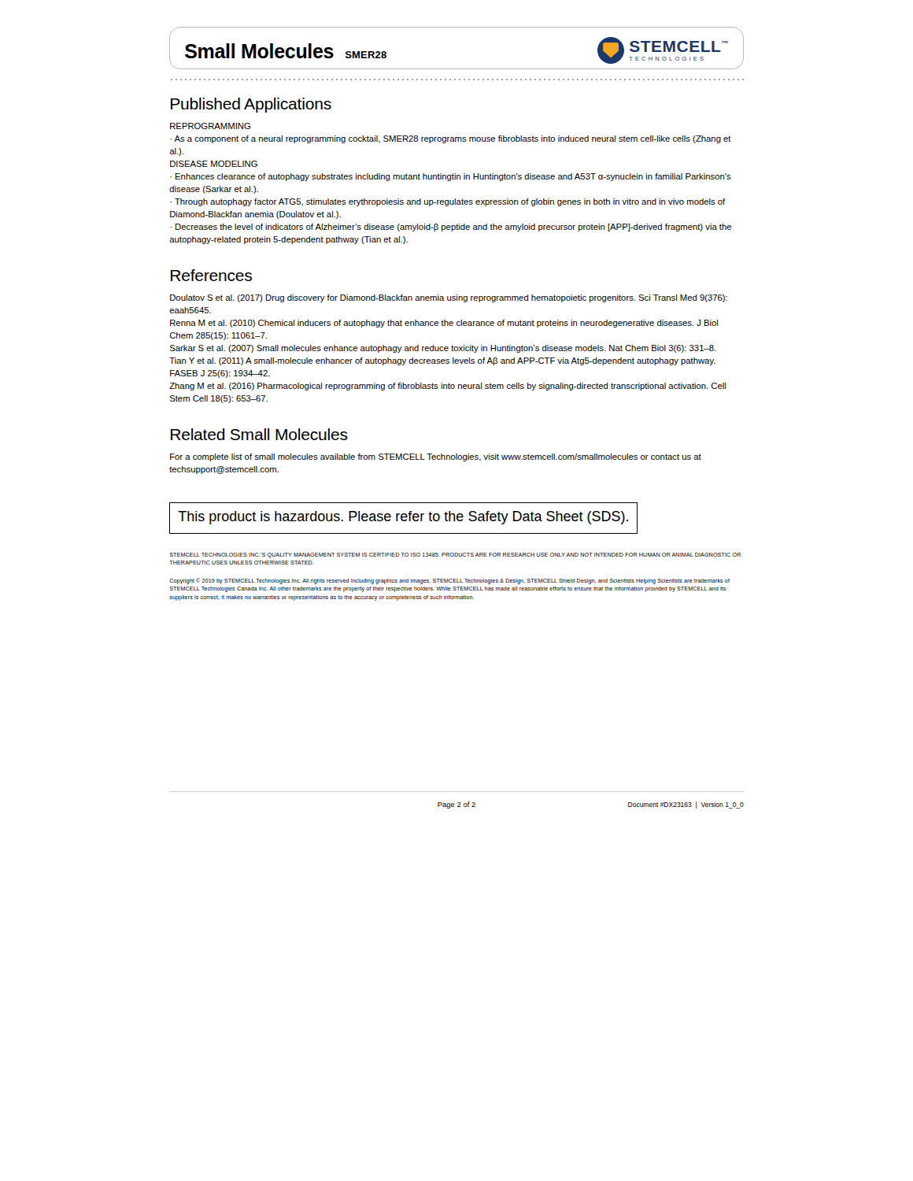Small Molecules SMER28
STEMCELL™
TECHNOLOGIES
Published Applications
REPROGRAMMING
· As a component of a neural reprogramming cocktail, SMER28 reprograms mouse fibroblasts into induced neural stem cell-like cells (Zhang et al.).
DISEASE MODELING
· Enhances clearance of autophagy substrates including mutant huntingtin in Huntington's disease and A53T α-synuclein in familial Parkinson's disease (Sarkar et al.).
· Through autophagy factor ATG5, stimulates erythropoiesis and up-regulates expression of globin genes in both in vitro and in vivo models of Diamond-Blackfan anemia (Doulatov et al.).
· Decreases the level of indicators of Alzheimer’s disease (amyloid-β peptide and the amyloid precursor protein [APP]-derived fragment) via the autophagy-related protein 5-dependent pathway (Tian et al.).
References
Doulatov S et al. (2017) Drug discovery for Diamond-Blackfan anemia using reprogrammed hematopoietic progenitors. Sci Transl Med 9(376): eaah5645.
Renna M et al. (2010) Chemical inducers of autophagy that enhance the clearance of mutant proteins in neurodegenerative diseases. J Biol Chem 285(15): 11061–7.
Sarkar S et al. (2007) Small molecules enhance autophagy and reduce toxicity in Huntington’s disease models. Nat Chem Biol 3(6): 331–8.
Tian Y et al. (2011) A small-molecule enhancer of autophagy decreases levels of Aβ and APP-CTF via Atg5-dependent autophagy pathway. FASEB J 25(6): 1934–42.
Zhang M et al. (2016) Pharmacological reprogramming of fibroblasts into neural stem cells by signaling-directed transcriptional activation. Cell Stem Cell 18(5): 653–67.
Related Small Molecules
For a complete list of small molecules available from STEMCELL Technologies, visit www.stemcell.com/smallmolecules or contact us at techsupport@stemcell.com.
This product is hazardous. Please refer to the Safety Data Sheet (SDS).
STEMCELL TECHNOLOGIES INC.’S QUALITY MANAGEMENT SYSTEM IS CERTIFIED TO ISO 13485. PRODUCTS ARE FOR RESEARCH USE ONLY AND NOT INTENDED FOR HUMAN OR ANIMAL DIAGNOSTIC OR THERAPEUTIC USES UNLESS OTHERWISE STATED.
Copyright © 2019 by STEMCELL Technologies Inc. All rights reserved including graphics and images. STEMCELL Technologies & Design, STEMCELL Shield Design, and Scientists Helping Scientists are trademarks of STEMCELL Technologies Canada Inc. All other trademarks are the property of their respective holders. While STEMCELL has made all reasonable efforts to ensure that the information provided by STEMCELL and its suppliers is correct, it makes no warranties or representations as to the accuracy or completeness of such information.
Page 2 of 2
Document #DX23163 | Version 1_0_0